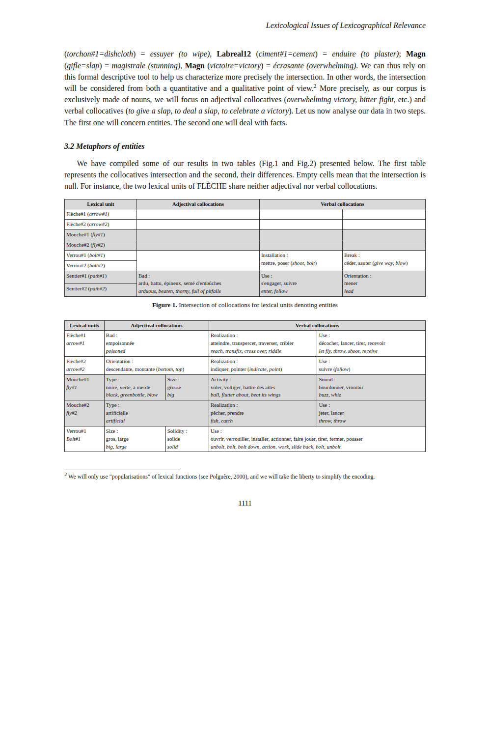Lexicological Issues of Lexicographical Relevance
(torchon#1=dishcloth) = essuyer (to wipe), Labreal12 (ciment#1=cement) = enduire (to plaster); Magn (gifle=slap) = magistrale (stunning), Magn (victoire=victory) = écrasante (overwhelming). We can thus rely on this formal descriptive tool to help us characterize more precisely the intersection. In other words, the intersection will be considered from both a quantitative and a qualitative point of view.2 More precisely, as our corpus is exclusively made of nouns, we will focus on adjectival collocatives (overwhelming victory, bitter fight, etc.) and verbal collocatives (to give a slap, to deal a slap, to celebrate a victory). Let us now analyse our data in two steps. The first one will concern entities. The second one will deal with facts.
3.2 Metaphors of entities
We have compiled some of our results in two tables (Fig.1 and Fig.2) presented below. The first table represents the collocatives intersection and the second, their differences. Empty cells mean that the intersection is null. For instance, the two lexical units of FLÈCHE share neither adjectival nor verbal collocations.
| Lexical unit | Adjectival collocations | Verbal collocations |
| --- | --- | --- |
| Flèche#1 ( arrow#1 ) | | | |
| Flèche#2 ( arrow#2 ) | | | |
| Mouche#1 ( fly#1 ) | | | |
| Mouche#2 ( fly#2 ) | | | |
| Verrou#1 ( bolt#1 ) | | Installation : mettre, poser ( shoot, bolt ) | Break : céder, sauter ( give way, blow ) |
| Verrou#2 ( bolt#2 ) |
| Sentier#1 ( path#1 ) | Bad : ardu, battu, épineux, semé d'embûches arduous, beaten, thorny, full of pitfalls | Use : s'engager, suivre enter, follow | Orientation : mener lead |
| Sentier#2 ( path#2 ) |
Figure 1. Intersection of collocations for lexical units denoting entities
| Lexical units | Adjectival collocations | Verbal collocations |
| --- | --- | --- |
| Flèche#1 arrow#1 | Bad : empoisonnée poisoned | Realization : atteindre, transpercer, traverser, cribler reach, transfix, cross over, riddle | Use : décocher, lancer, tirer, recevoir let fly, throw, shoot, receive |
| Flèche#2 arrow#2 | Orientation : descendante, montante ( bottom, top ) | Realization : indiquer, pointer ( indicate, point ) | Use : suivre ( follow ) |
| Mouche#1 fly#1 | Type : noire, verte, à merde black, greenbottle, blow | Size : grosse big | Activity : voler, voltiger, battre des ailes ball, flutter about, beat its wings | Sound : bourdonner, vrombir buzz, whiz |
| Mouche#2 fly#2 | Type : artificielle artificial | Realization : pêcher, prendre fish, catch | Use : jeter, lancer throw, throw |
| Verrou#1 Bolt#1 | Size : gros, large big, large | Solidity : solide solid | Use : ouvrir, verrouiller, installer, actionner, faire jouer, tirer, fermer, pousser unbolt, bolt, bolt down, action, work, slide back, bolt, unbolt |
2 We will only use "popularisations" of lexical functions (see Polguère, 2000), and we will take the liberty to simplify the encoding.
1111